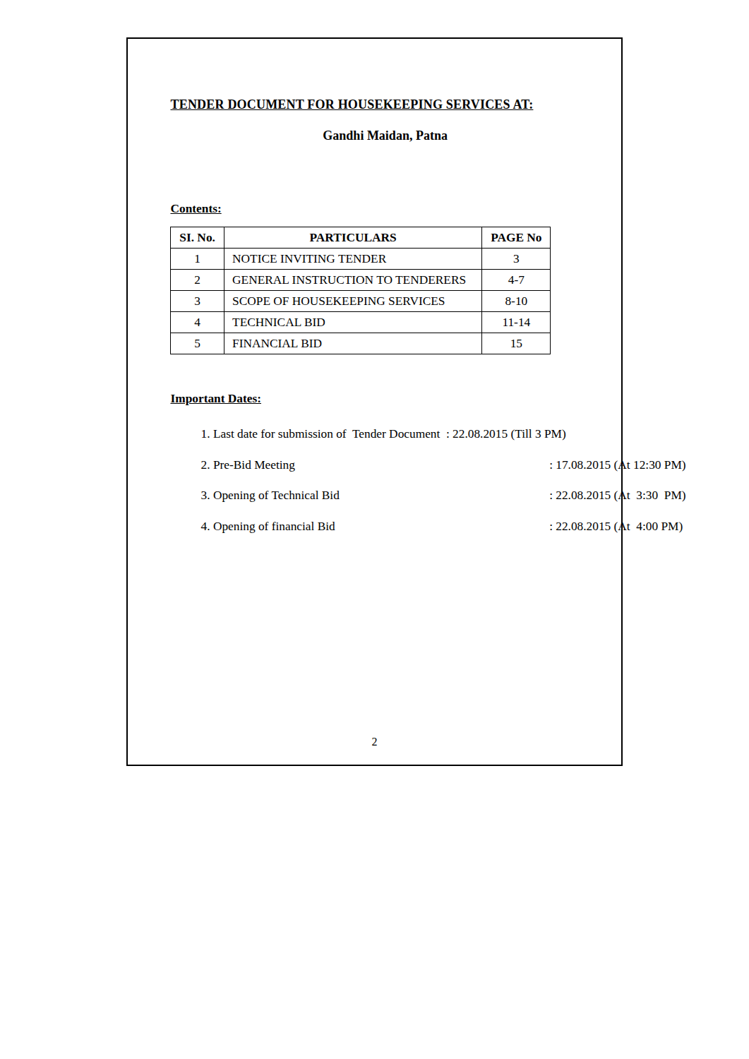TENDER DOCUMENT FOR HOUSEKEEPING SERVICES AT:
Gandhi Maidan, Patna
Contents:
| SI. No. | PARTICULARS | PAGE No |
| --- | --- | --- |
| 1 | NOTICE INVITING TENDER | 3 |
| 2 | GENERAL INSTRUCTION TO TENDERERS | 4-7 |
| 3 | SCOPE OF HOUSEKEEPING SERVICES | 8-10 |
| 4 | TECHNICAL BID | 11-14 |
| 5 | FINANCIAL BID | 15 |
Important Dates:
Last date for submission of Tender Document : 22.08.2015 (Till 3 PM)
Pre-Bid Meeting : 17.08.2015 (At 12:30 PM)
Opening of Technical Bid : 22.08.2015 (At 3:30 PM)
Opening of financial Bid : 22.08.2015 (At 4:00 PM)
2